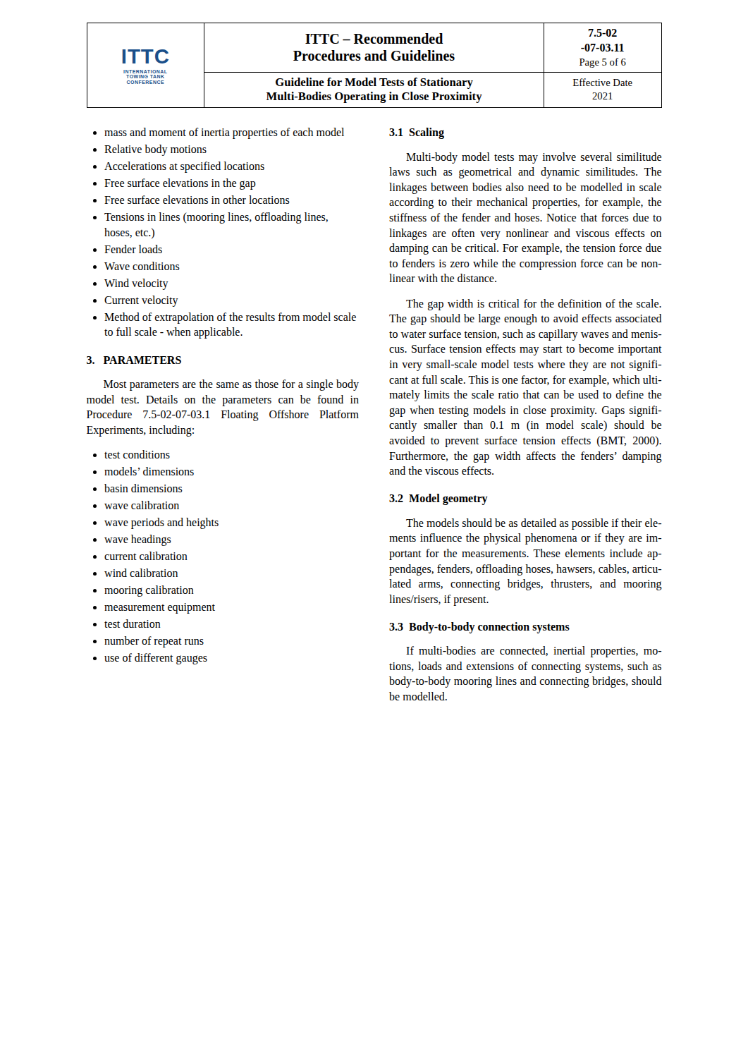| ITTC INTERNATIONAL TOWING TANK CONFERENCE | ITTC – Recommended Procedures and Guidelines | 7.5-02 -07-03.11 Page 5 of 6 | |
| Guideline for Model Tests of Stationary Multi-Bodies Operating in Close Proximity | Effective Date 2021 |
mass and moment of inertia properties of each model
Relative body motions
Accelerations at specified locations
Free surface elevations in the gap
Free surface elevations in other locations
Tensions in lines (mooring lines, offloading lines, hoses, etc.)
Fender loads
Wave conditions
Wind velocity
Current velocity
Method of extrapolation of the results from model scale to full scale - when applicable.
3. PARAMETERS
Most parameters are the same as those for a single body model test. Details on the parameters can be found in Procedure 7.5-02-07-03.1 Floating Offshore Platform Experiments, including:
test conditions
models’ dimensions
basin dimensions
wave calibration
wave periods and heights
wave headings
current calibration
wind calibration
mooring calibration
measurement equipment
test duration
number of repeat runs
use of different gauges
3.1 Scaling
Multi-body model tests may involve several similitude laws such as geometrical and dynamic similitudes. The linkages between bodies also need to be modelled in scale according to their mechanical properties, for example, the stiffness of the fender and hoses. Notice that forces due to linkages are often very nonlinear and viscous effects on damping can be critical. For example, the tension force due to fenders is zero while the compression force can be nonlinear with the distance.
The gap width is critical for the definition of the scale. The gap should be large enough to avoid effects associated to water surface tension, such as capillary waves and meniscus. Surface tension effects may start to become important in very small-scale model tests where they are not significant at full scale. This is one factor, for example, which ultimately limits the scale ratio that can be used to define the gap when testing models in close proximity. Gaps significantly smaller than 0.1 m (in model scale) should be avoided to prevent surface tension effects (BMT, 2000). Furthermore, the gap width affects the fenders’ damping and the viscous effects.
3.2 Model geometry
The models should be as detailed as possible if their elements influence the physical phenomena or if they are important for the measurements. These elements include appendages, fenders, offloading hoses, hawsers, cables, articulated arms, connecting bridges, thrusters, and mooring lines/risers, if present.
3.3 Body-to-body connection systems
If multi-bodies are connected, inertial properties, motions, loads and extensions of connecting systems, such as body-to-body mooring lines and connecting bridges, should be modelled.